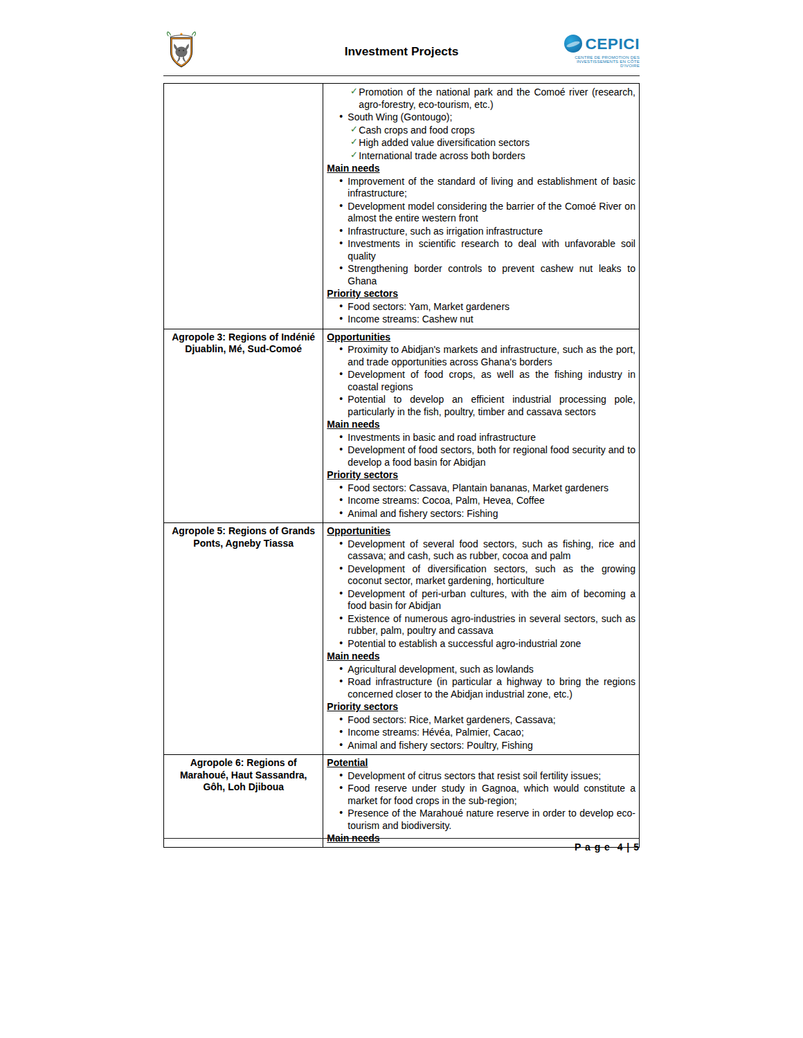Investment Projects
CEPICI
CENTRE DE PROMOTION DES INVESTISSEMENTS EN CÔTE D'IVOIRE
| | Promotion of the national park and the Comoé river (research, agro-forestry, eco-tourism, etc.) South Wing (Gontougo); Cash crops and food crops High added value diversification sectors International trade across both borders Main needs Improvement of the standard of living and establishment of basic infrastructure; Development model considering the barrier of the Comoé River on almost the entire western front Infrastructure, such as irrigation infrastructure Investments in scientific research to deal with unfavorable soil quality Strengthening border controls to prevent cashew nut leaks to Ghana Priority sectors Food sectors: Yam, Market gardeners Income streams: Cashew nut |
| Agropole 3: Regions of Indénié Djuablin, Mé, Sud-Comoé | Opportunities Proximity to Abidjan's markets and infrastructure, such as the port, and trade opportunities across Ghana's borders Development of food crops, as well as the fishing industry in coastal regions Potential to develop an efficient industrial processing pole, particularly in the fish, poultry, timber and cassava sectors Main needs Investments in basic and road infrastructure Development of food sectors, both for regional food security and to develop a food basin for Abidjan Priority sectors Food sectors: Cassava, Plantain bananas, Market gardeners Income streams: Cocoa, Palm, Hevea, Coffee Animal and fishery sectors: Fishing |
| Agropole 5: Regions of Grands Ponts, Agneby Tiassa | Opportunities Development of several food sectors, such as fishing, rice and cassava; and cash, such as rubber, cocoa and palm Development of diversification sectors, such as the growing coconut sector, market gardening, horticulture Development of peri-urban cultures, with the aim of becoming a food basin for Abidjan Existence of numerous agro-industries in several sectors, such as rubber, palm, poultry and cassava Potential to establish a successful agro-industrial zone Main needs Agricultural development, such as lowlands Road infrastructure (in particular a highway to bring the regions concerned closer to the Abidjan industrial zone, etc.) Priority sectors Food sectors: Rice, Market gardeners, Cassava; Income streams: Hévéa, Palmier, Cacao; Animal and fishery sectors: Poultry, Fishing |
| Agropole 6: Regions of Marahoué, Haut Sassandra, Gôh, Loh Djiboua | Potential Development of citrus sectors that resist soil fertility issues; Food reserve under study in Gagnoa, which would constitute a market for food crops in the sub-region; Presence of the Marahoué nature reserve in order to develop eco-tourism and biodiversity. Main needs |
P a g e 4 | 5